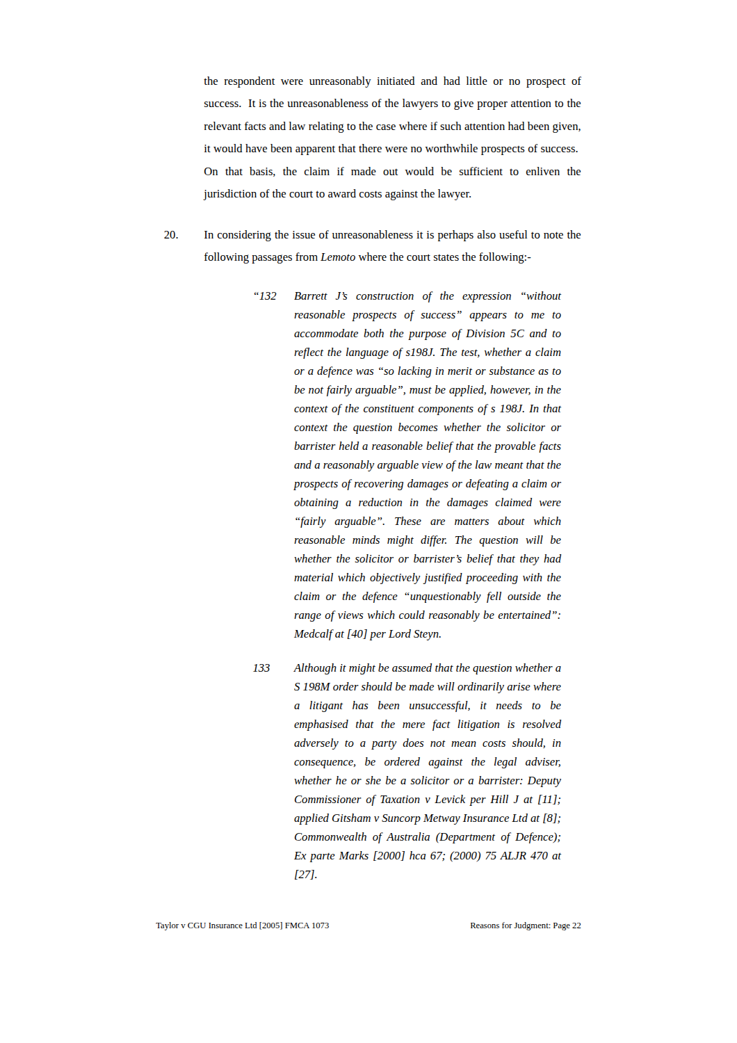the respondent were unreasonably initiated and had little or no prospect of success. It is the unreasonableness of the lawyers to give proper attention to the relevant facts and law relating to the case where if such attention had been given, it would have been apparent that there were no worthwhile prospects of success. On that basis, the claim if made out would be sufficient to enliven the jurisdiction of the court to award costs against the lawyer.
20.
In considering the issue of unreasonableness it is perhaps also useful to note the following passages from Lemoto where the court states the following:-
“132
Barrett J’s construction of the expression “without reasonable prospects of success” appears to me to accommodate both the purpose of Division 5C and to reflect the language of s198J. The test, whether a claim or a defence was “so lacking in merit or substance as to be not fairly arguable”, must be applied, however, in the context of the constituent components of s 198J. In that context the question becomes whether the solicitor or barrister held a reasonable belief that the provable facts and a reasonably arguable view of the law meant that the prospects of recovering damages or defeating a claim or obtaining a reduction in the damages claimed were “fairly arguable”. These are matters about which reasonable minds might differ. The question will be whether the solicitor or barrister’s belief that they had material which objectively justified proceeding with the claim or the defence “unquestionably fell outside the range of views which could reasonably be entertained”: Medcalf at [40] per Lord Steyn.
133
Although it might be assumed that the question whether a S 198M order should be made will ordinarily arise where a litigant has been unsuccessful, it needs to be emphasised that the mere fact litigation is resolved adversely to a party does not mean costs should, in consequence, be ordered against the legal adviser, whether he or she be a solicitor or a barrister: Deputy Commissioner of Taxation v Levick per Hill J at [11]; applied Gitsham v Suncorp Metway Insurance Ltd at [8]; Commonwealth of Australia (Department of Defence); Ex parte Marks [2000] hca 67; (2000) 75 ALJR 470 at [27].
Taylor v CGU Insurance Ltd [2005] FMCA 1073
Reasons for Judgment: Page 22